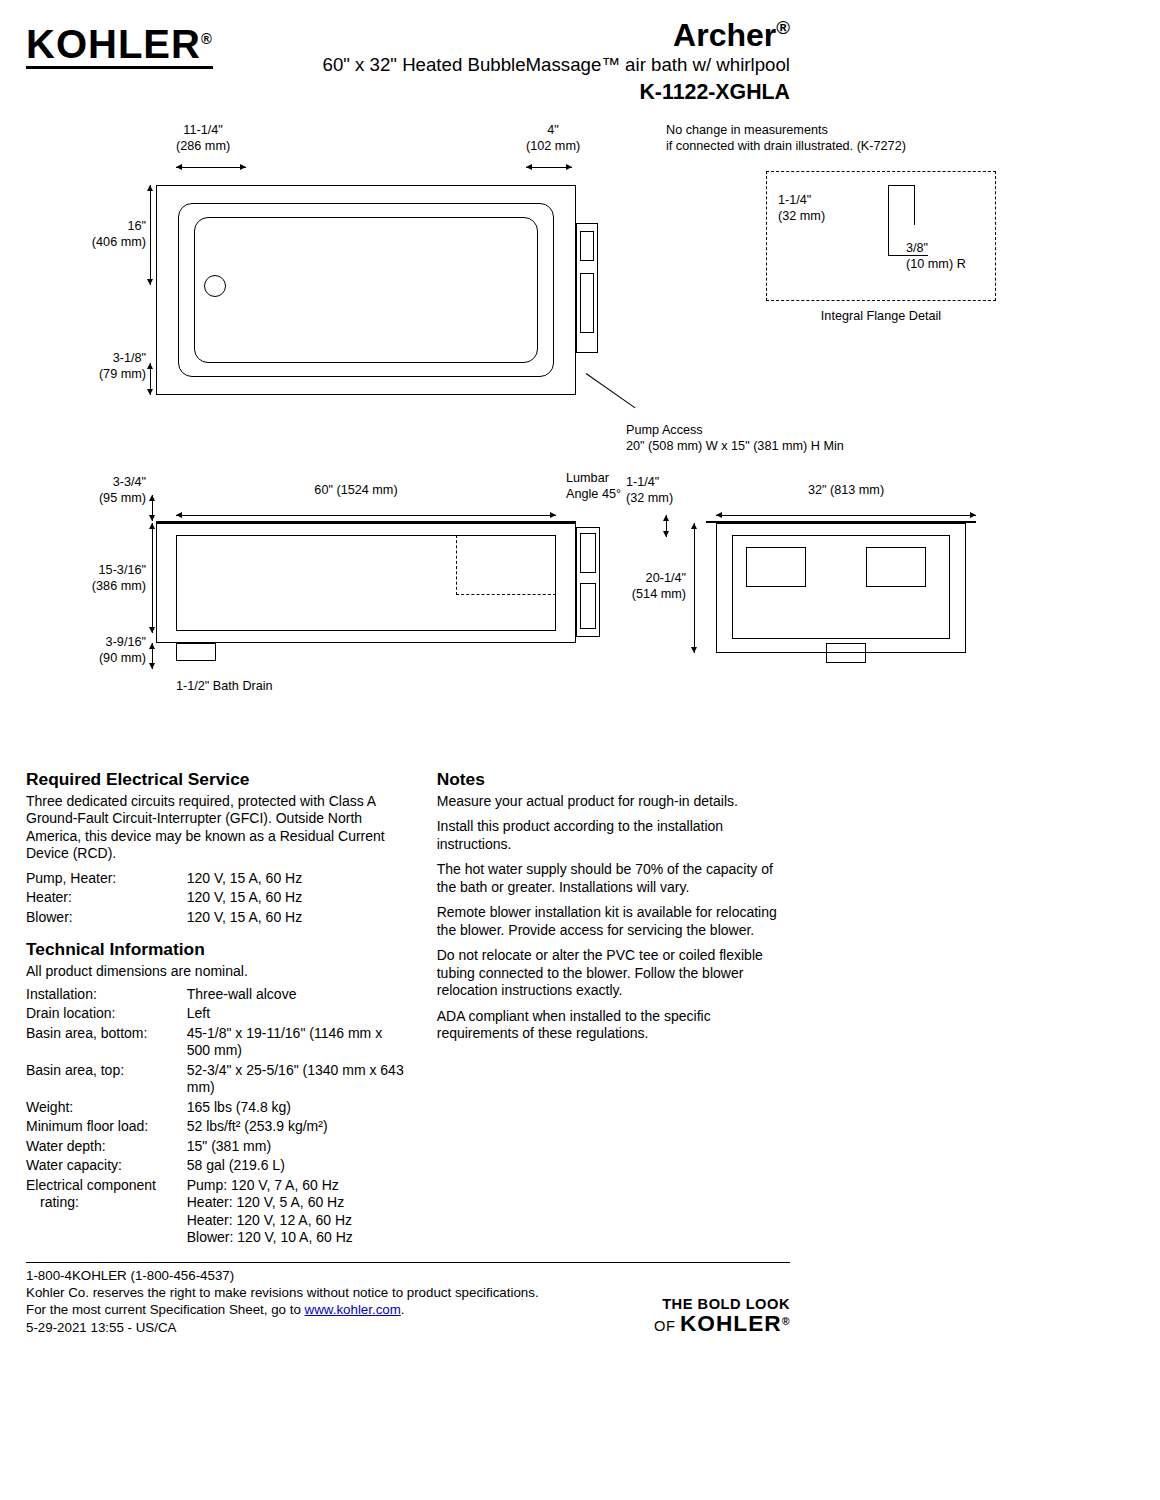KOHLER®
Archer®
60" x 32" Heated BubbleMassage™ air bath w/ whirlpool
K-1122-XGHLA
11-1/4"
(286 mm)
4"
(102 mm)
16"
(406 mm)
3-1/8"
(79 mm)
No change in measurements
if connected with drain illustrated. (K-7272)
1-1/4"
(32 mm)
3/8"
(10 mm) R
Integral Flange Detail
Pump Access
20" (508 mm) W x 15" (381 mm) H Min
3-3/4"
(95 mm)
60" (1524 mm)
Lumbar
Angle 45°
15-3/16"
(386 mm)
3-9/16"
(90 mm)
1-1/2" Bath Drain
1-1/4"
(32 mm)
32" (813 mm)
20-1/4"
(514 mm)
Required Electrical Service
Three dedicated circuits required, protected with Class A Ground-Fault Circuit-Interrupter (GFCI). Outside North America, this device may be known as a Residual Current Device (RCD).
| Pump, Heater: | 120 V, 15 A, 60 Hz |
| Heater: | 120 V, 15 A, 60 Hz |
| Blower: | 120 V, 15 A, 60 Hz |
Technical Information
All product dimensions are nominal.
| Installation: | Three-wall alcove |
| Drain location: | Left |
| Basin area, bottom: | 45-1/8" x 19-11/16" (1146 mm x 500 mm) |
| Basin area, top: | 52-3/4" x 25-5/16" (1340 mm x 643 mm) |
| Weight: | 165 lbs (74.8 kg) |
| Minimum floor load: | 52 lbs/ft² (253.9 kg/m²) |
| Water depth: | 15" (381 mm) |
| Water capacity: | 58 gal (219.6 L) |
| Electrical component rating: | Pump: 120 V, 7 A, 60 Hz Heater: 120 V, 5 A, 60 Hz Heater: 120 V, 12 A, 60 Hz Blower: 120 V, 10 A, 60 Hz |
Notes
Measure your actual product for rough-in details.
Install this product according to the installation instructions.
The hot water supply should be 70% of the capacity of the bath or greater. Installations will vary.
Remote blower installation kit is available for relocating the blower. Provide access for servicing the blower.
Do not relocate or alter the PVC tee or coiled flexible tubing connected to the blower. Follow the blower relocation instructions exactly.
ADA compliant when installed to the specific requirements of these regulations.
1-800-4KOHLER (1-800-456-4537)
Kohler Co. reserves the right to make revisions without notice to product specifications.
For the most current Specification Sheet, go to www.kohler.com.
5-29-2021 13:55 - US/CA
THE BOLD LOOK
OF KOHLER®